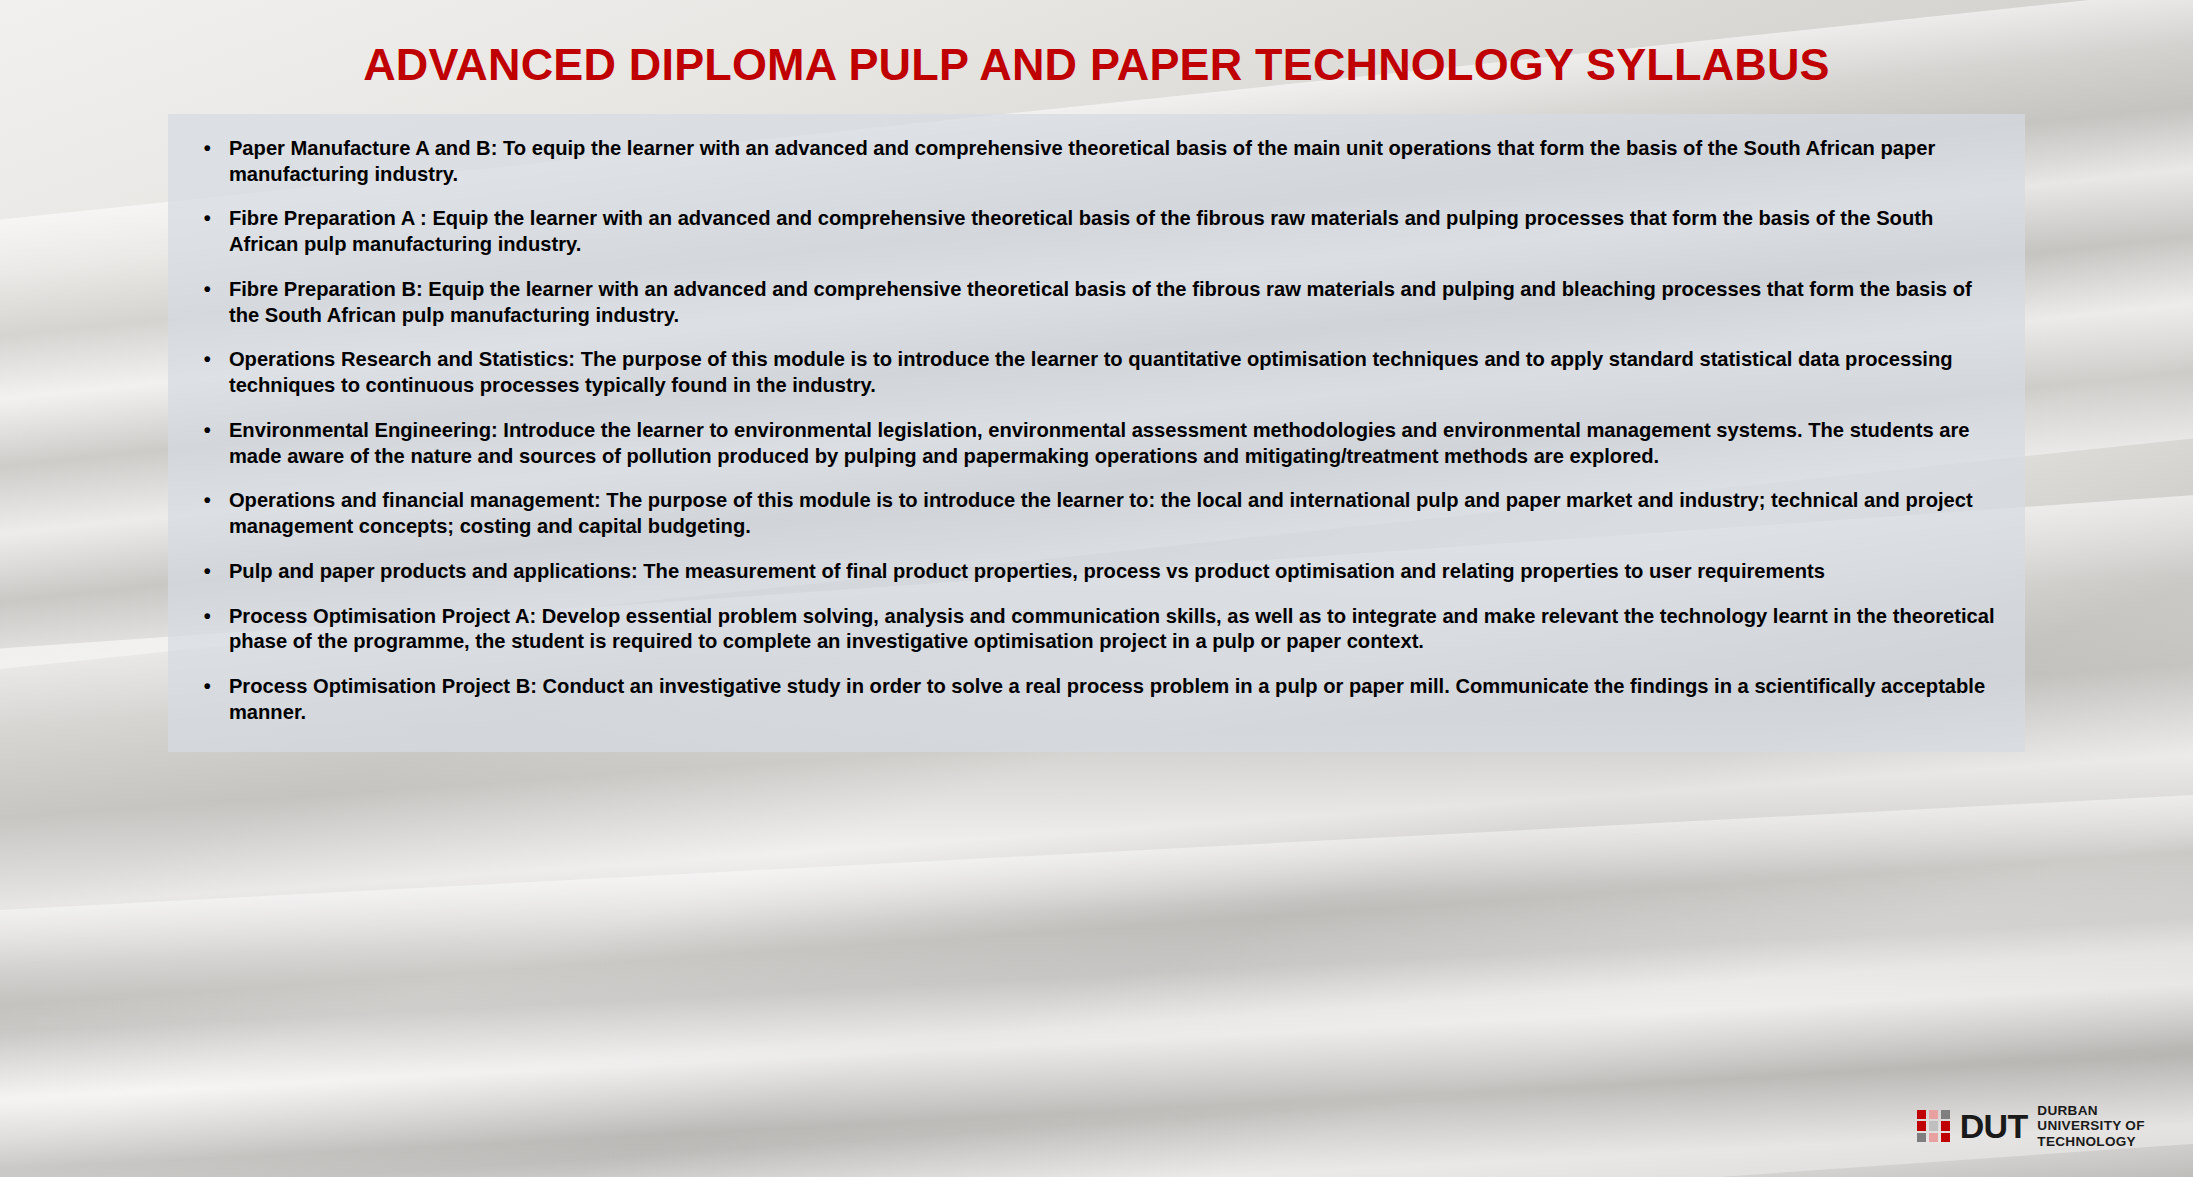ADVANCED DIPLOMA PULP AND PAPER TECHNOLOGY SYLLABUS
Paper Manufacture A and B: To equip the learner with an advanced and comprehensive theoretical basis of the main unit operations that form the basis of the South African paper manufacturing industry.
Fibre Preparation A : Equip the learner with an advanced and comprehensive theoretical basis of the fibrous raw materials and pulping processes that form the basis of the South African pulp manufacturing industry.
Fibre Preparation B: Equip the learner with an advanced and comprehensive theoretical basis of the fibrous raw materials and pulping and bleaching processes that form the basis of the South African pulp manufacturing industry.
Operations Research and Statistics: The purpose of this module is to introduce the learner to quantitative optimisation techniques and to apply standard statistical data processing techniques to continuous processes typically found in the industry.
Environmental Engineering: Introduce the learner to environmental legislation, environmental assessment methodologies and environmental management systems. The students are made aware of the nature and sources of pollution produced by pulping and papermaking operations and mitigating/treatment methods are explored.
Operations and financial management: The purpose of this module is to introduce the learner to: the local and international pulp and paper market and industry; technical and project management concepts; costing and capital budgeting.
Pulp and paper products and applications: The measurement of final product properties, process vs product optimisation and relating properties to user requirements
Process Optimisation Project A: Develop essential problem solving, analysis and communication skills, as well as to integrate and make relevant the technology learnt in the theoretical phase of the programme, the student is required to complete an investigative optimisation project in a pulp or paper context.
Process Optimisation Project B: Conduct an investigative study in order to solve a real process problem in a pulp or paper mill. Communicate the findings in a scientifically acceptable manner.
DUT
Durban
University of
Technology